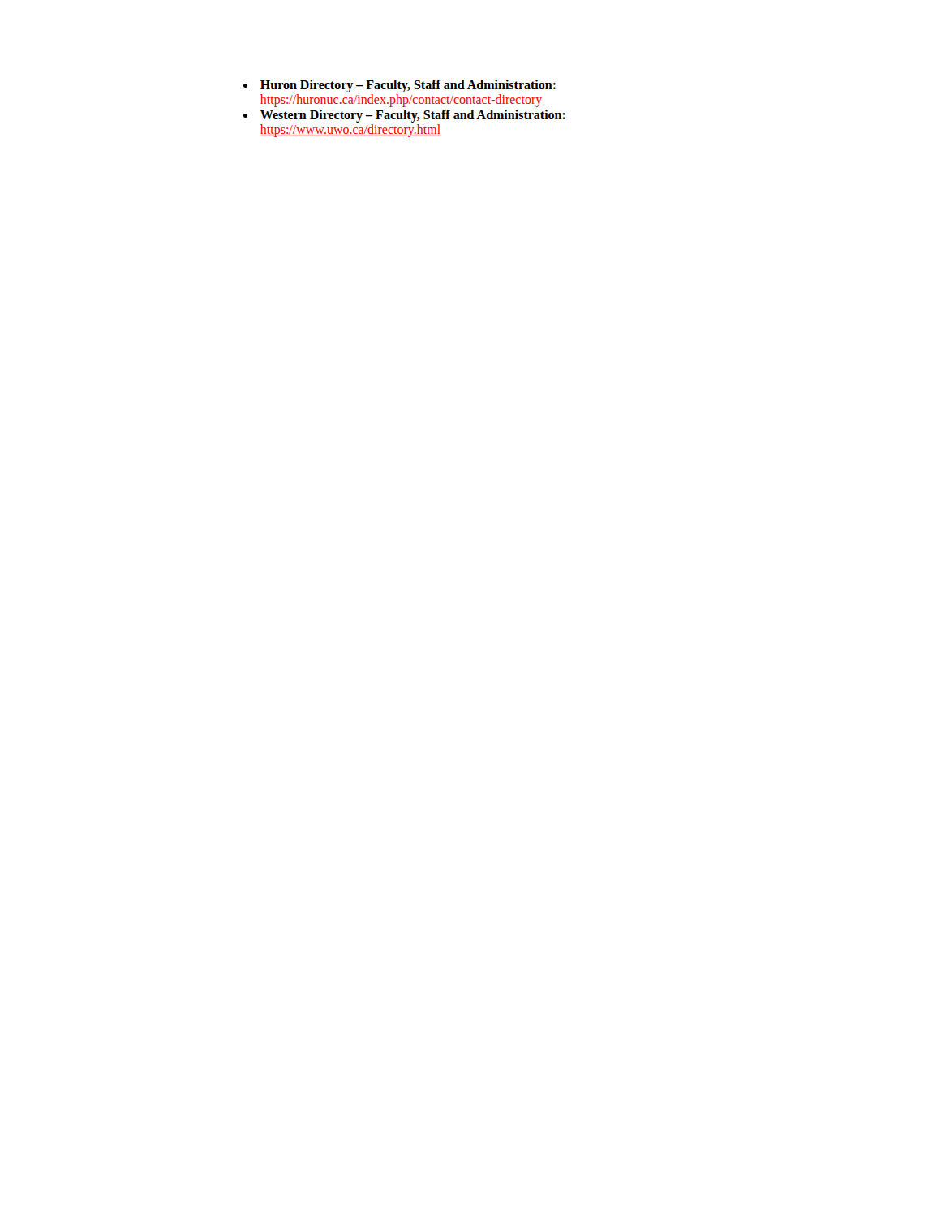Huron Directory – Faculty, Staff and Administration:
https://huronuc.ca/index.php/contact/contact-directory
Western Directory – Faculty, Staff and Administration:
https://www.uwo.ca/directory.html